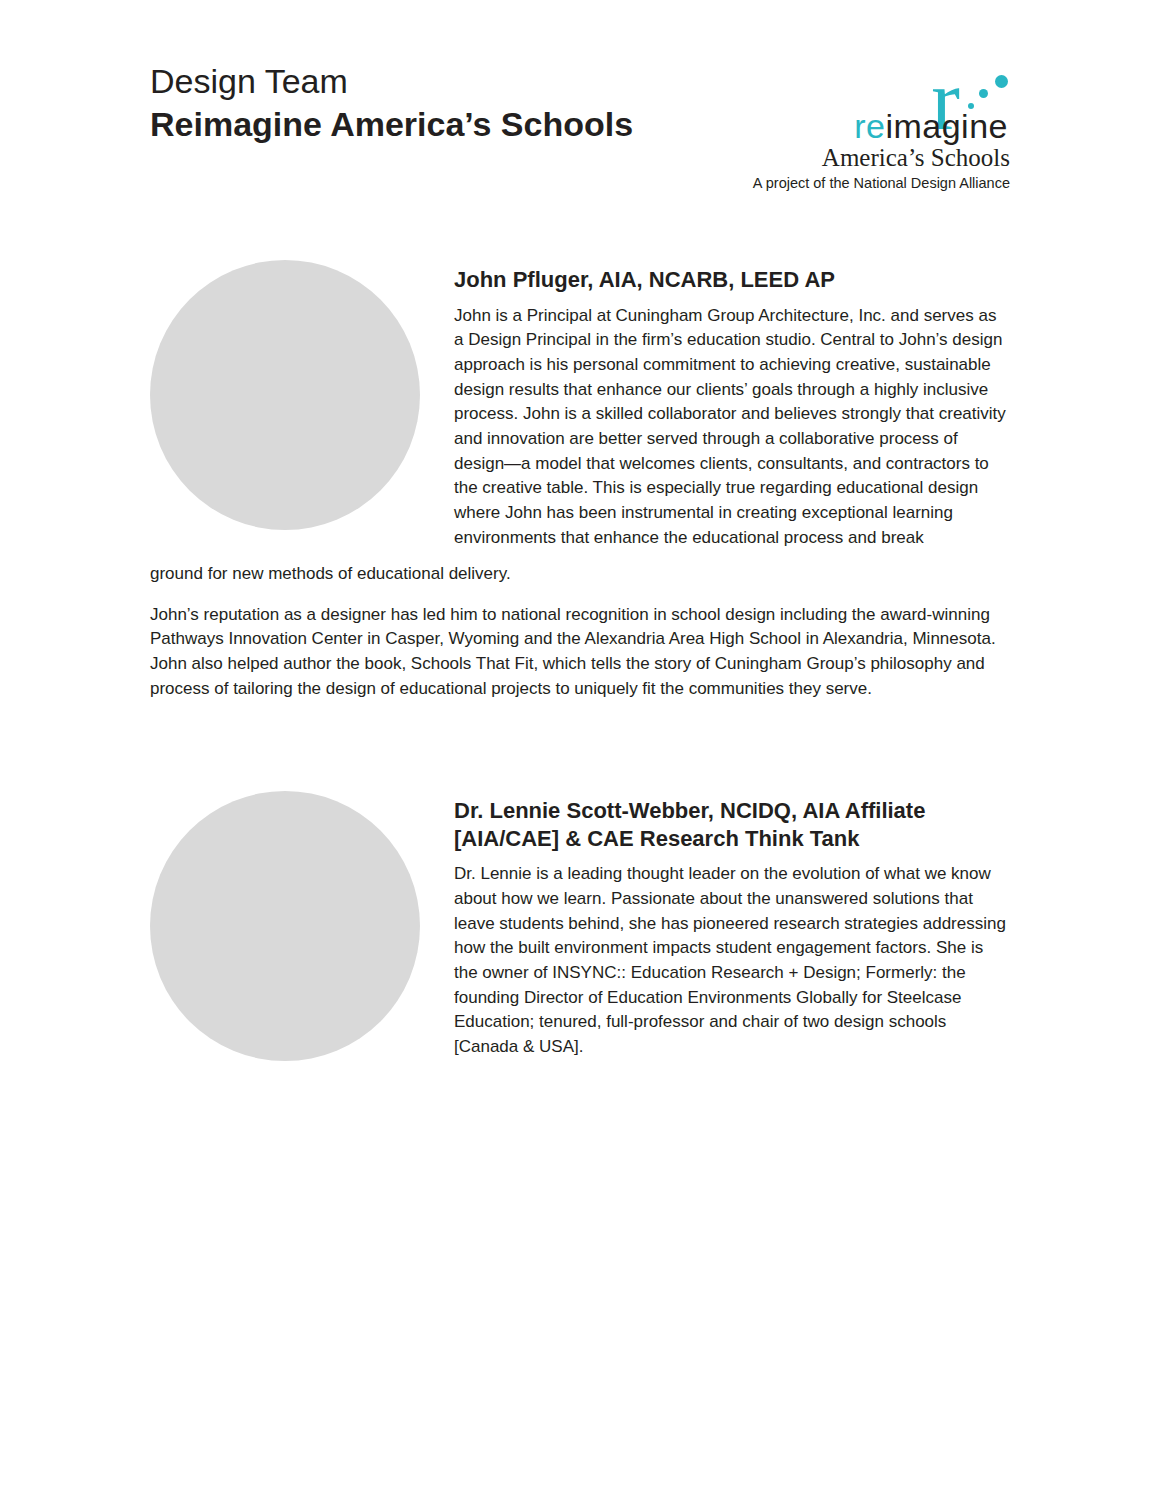Design TeamReimagine America’s Schools
r
re imagine
America’s Schools
A project of the National Design Alliance
John Pfluger, AIA, NCARB, LEED AP
John is a Principal at Cuningham Group Architecture, Inc. and serves as a Design Principal in the firm’s education studio. Central to John’s design approach is his personal commitment to achieving creative, sustainable design results that enhance our clients’ goals through a highly inclusive process. John is a skilled collaborator and believes strongly that creativity and innovation are better served through a collaborative process of design—a model that welcomes clients, consultants, and contractors to the creative table. This is especially true regarding educational design where John has been instrumental in creating exceptional learning environments that enhance the educational process and break
ground for new methods of educational delivery.
John’s reputation as a designer has led him to national recognition in school design including the award-winning Pathways Innovation Center in Casper, Wyoming and the Alexandria Area High School in Alexandria, Minnesota. John also helped author the book, Schools That Fit, which tells the story of Cuningham Group’s philosophy and process of tailoring the design of educational projects to uniquely fit the communities they serve.
Dr. Lennie Scott-Webber, NCIDQ, AIA Affiliate [AIA/CAE] & CAE Research Think Tank
Dr. Lennie is a leading thought leader on the evolution of what we know about how we learn. Passionate about the unanswered solutions that leave students behind, she has pioneered research strategies addressing how the built environment impacts student engagement factors. She is the owner of INSYNC:: Education Research + Design; Formerly: the founding Director of Education Environments Globally for Steelcase Education; tenured, full-professor and chair of two design schools [Canada & USA].